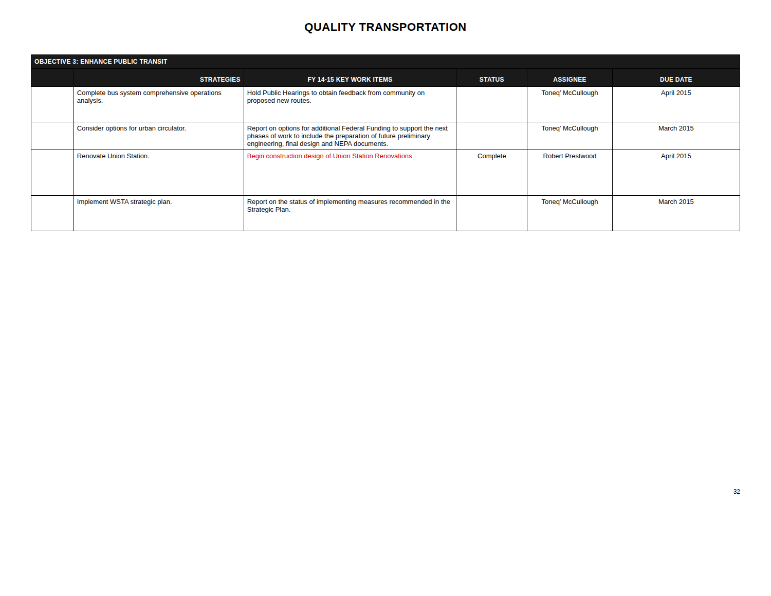QUALITY TRANSPORTATION
| OBJECTIVE 3: ENHANCE PUBLIC TRANSIT |
| --- |
| | STRATEGIES | FY 14-15 KEY WORK ITEMS | STATUS | ASSIGNEE | DUE DATE |
| | Complete bus system comprehensive operations analysis. | Hold Public Hearings to obtain feedback from community on proposed new routes. | | Toneq’ McCullough | April 2015 |
| | Consider options for urban circulator. | Report on options for additional Federal Funding to support the next phases of work to include the preparation of future preliminary engineering, final design and NEPA documents. | | Toneq’ McCullough | March 2015 |
| | Renovate Union Station. | Begin construction design of Union Station Renovations | Complete | Robert Prestwood | April 2015 |
| | Implement WSTA strategic plan. | Report on the status of implementing measures recommended in the Strategic Plan. | | Toneq’ McCullough | March 2015 |
32